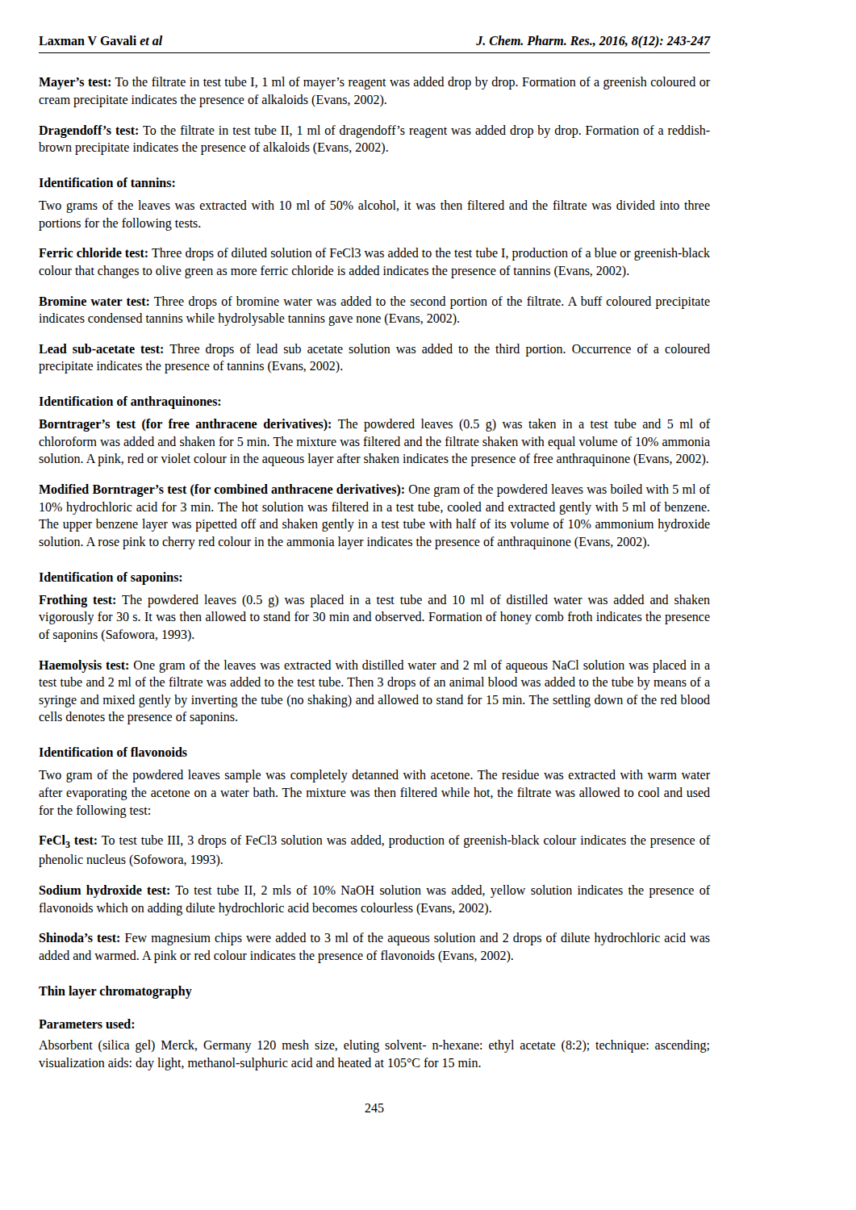Laxman V Gavali et al J. Chem. Pharm. Res., 2016, 8(12): 243-247
Mayer’s test: To the filtrate in test tube I, 1 ml of mayer’s reagent was added drop by drop. Formation of a greenish coloured or cream precipitate indicates the presence of alkaloids (Evans, 2002).
Dragendoff’s test: To the filtrate in test tube II, 1 ml of dragendoff’s reagent was added drop by drop. Formation of a reddish-brown precipitate indicates the presence of alkaloids (Evans, 2002).
Identification of tannins:
Two grams of the leaves was extracted with 10 ml of 50% alcohol, it was then filtered and the filtrate was divided into three portions for the following tests.
Ferric chloride test: Three drops of diluted solution of FeCl3 was added to the test tube I, production of a blue or greenish-black colour that changes to olive green as more ferric chloride is added indicates the presence of tannins (Evans, 2002).
Bromine water test: Three drops of bromine water was added to the second portion of the filtrate. A buff coloured precipitate indicates condensed tannins while hydrolysable tannins gave none (Evans, 2002).
Lead sub-acetate test: Three drops of lead sub acetate solution was added to the third portion. Occurrence of a coloured precipitate indicates the presence of tannins (Evans, 2002).
Identification of anthraquinones:
Borntrager’s test (for free anthracene derivatives): The powdered leaves (0.5 g) was taken in a test tube and 5 ml of chloroform was added and shaken for 5 min. The mixture was filtered and the filtrate shaken with equal volume of 10% ammonia solution. A pink, red or violet colour in the aqueous layer after shaken indicates the presence of free anthraquinone (Evans, 2002).
Modified Borntrager’s test (for combined anthracene derivatives): One gram of the powdered leaves was boiled with 5 ml of 10% hydrochloric acid for 3 min. The hot solution was filtered in a test tube, cooled and extracted gently with 5 ml of benzene. The upper benzene layer was pipetted off and shaken gently in a test tube with half of its volume of 10% ammonium hydroxide solution. A rose pink to cherry red colour in the ammonia layer indicates the presence of anthraquinone (Evans, 2002).
Identification of saponins:
Frothing test: The powdered leaves (0.5 g) was placed in a test tube and 10 ml of distilled water was added and shaken vigorously for 30 s. It was then allowed to stand for 30 min and observed. Formation of honey comb froth indicates the presence of saponins (Safowora, 1993).
Haemolysis test: One gram of the leaves was extracted with distilled water and 2 ml of aqueous NaCl solution was placed in a test tube and 2 ml of the filtrate was added to the test tube. Then 3 drops of an animal blood was added to the tube by means of a syringe and mixed gently by inverting the tube (no shaking) and allowed to stand for 15 min. The settling down of the red blood cells denotes the presence of saponins.
Identification of flavonoids
Two gram of the powdered leaves sample was completely detanned with acetone. The residue was extracted with warm water after evaporating the acetone on a water bath. The mixture was then filtered while hot, the filtrate was allowed to cool and used for the following test:
FeCl3 test: To test tube III, 3 drops of FeCl3 solution was added, production of greenish-black colour indicates the presence of phenolic nucleus (Sofowora, 1993).
Sodium hydroxide test: To test tube II, 2 mls of 10% NaOH solution was added, yellow solution indicates the presence of flavonoids which on adding dilute hydrochloric acid becomes colourless (Evans, 2002).
Shinoda’s test: Few magnesium chips were added to 3 ml of the aqueous solution and 2 drops of dilute hydrochloric acid was added and warmed. A pink or red colour indicates the presence of flavonoids (Evans, 2002).
Thin layer chromatography
Parameters used:
Absorbent (silica gel) Merck, Germany 120 mesh size, eluting solvent- n-hexane: ethyl acetate (8:2); technique: ascending; visualization aids: day light, methanol-sulphuric acid and heated at 105°C for 15 min.
245